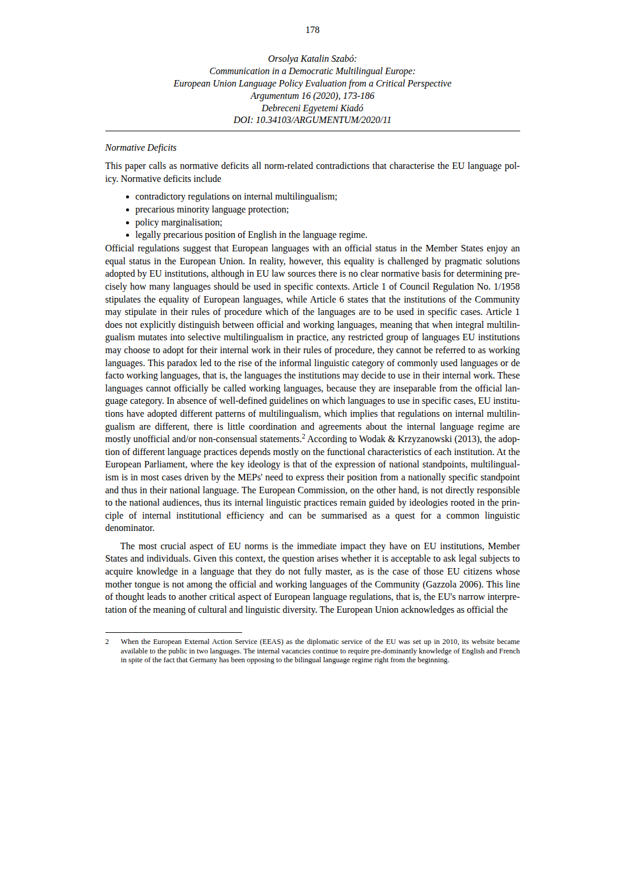178
Orsolya Katalin Szabó:
Communication in a Democratic Multilingual Europe:
European Union Language Policy Evaluation from a Critical Perspective
Argumentum 16 (2020), 173-186
Debreceni Egyetemi Kiadó
DOI: 10.34103/ARGUMENTUM/2020/11
Normative Deficits
This paper calls as normative deficits all norm-related contradictions that characterise the EU language policy. Normative deficits include
contradictory regulations on internal multilingualism;
precarious minority language protection;
policy marginalisation;
legally precarious position of English in the language regime.
Official regulations suggest that European languages with an official status in the Member States enjoy an equal status in the European Union. In reality, however, this equality is challenged by pragmatic solutions adopted by EU institutions, although in EU law sources there is no clear normative basis for determining precisely how many languages should be used in specific contexts. Article 1 of Council Regulation No. 1/1958 stipulates the equality of European languages, while Article 6 states that the institutions of the Community may stipulate in their rules of procedure which of the languages are to be used in specific cases. Article 1 does not explicitly distinguish between official and working languages, meaning that when integral multilingualism mutates into selective multilingualism in practice, any restricted group of languages EU institutions may choose to adopt for their internal work in their rules of procedure, they cannot be referred to as working languages. This paradox led to the rise of the informal linguistic category of commonly used languages or de facto working languages, that is, the languages the institutions may decide to use in their internal work. These languages cannot officially be called working languages, because they are inseparable from the official language category. In absence of well-defined guidelines on which languages to use in specific cases, EU institutions have adopted different patterns of multilingualism, which implies that regulations on internal multilingualism are different, there is little coordination and agreements about the internal language regime are mostly unofficial and/or non-consensual statements.2 According to Wodak & Krzyzanowski (2013), the adoption of different language practices depends mostly on the functional characteristics of each institution. At the European Parliament, where the key ideology is that of the expression of national standpoints, multilingualism is in most cases driven by the MEPs' need to express their position from a nationally specific standpoint and thus in their national language. The European Commission, on the other hand, is not directly responsible to the national audiences, thus its internal linguistic practices remain guided by ideologies rooted in the principle of internal institutional efficiency and can be summarised as a quest for a common linguistic denominator.
The most crucial aspect of EU norms is the immediate impact they have on EU institutions, Member States and individuals. Given this context, the question arises whether it is acceptable to ask legal subjects to acquire knowledge in a language that they do not fully master, as is the case of those EU citizens whose mother tongue is not among the official and working languages of the Community (Gazzola 2006). This line of thought leads to another critical aspect of European language regulations, that is, the EU's narrow interpretation of the meaning of cultural and linguistic diversity. The European Union acknowledges as official the
2 When the European External Action Service (EEAS) as the diplomatic service of the EU was set up in 2010, its website became available to the public in two languages. The internal vacancies continue to require pre-dominantly knowledge of English and French in spite of the fact that Germany has been opposing to the bilingual language regime right from the beginning.